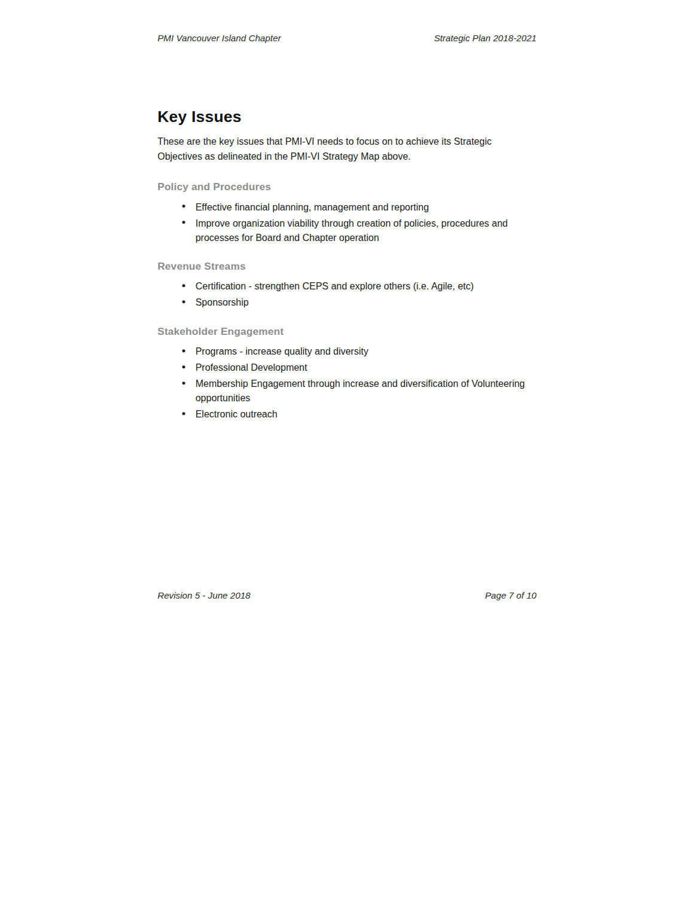PMI Vancouver Island Chapter
Strategic Plan 2018-2021
Key Issues
These are the key issues that PMI-VI needs to focus on to achieve its Strategic Objectives as delineated in the PMI-VI Strategy Map above.
Policy and Procedures
Effective financial planning, management and reporting
Improve organization viability through creation of policies, procedures and processes for Board and Chapter operation
Revenue Streams
Certification - strengthen CEPS and explore others (i.e. Agile, etc)
Sponsorship
Stakeholder Engagement
Programs - increase quality and diversity
Professional Development
Membership Engagement through increase and diversification of Volunteering opportunities
Electronic outreach
Revision 5 - June 2018
Page 7 of 10